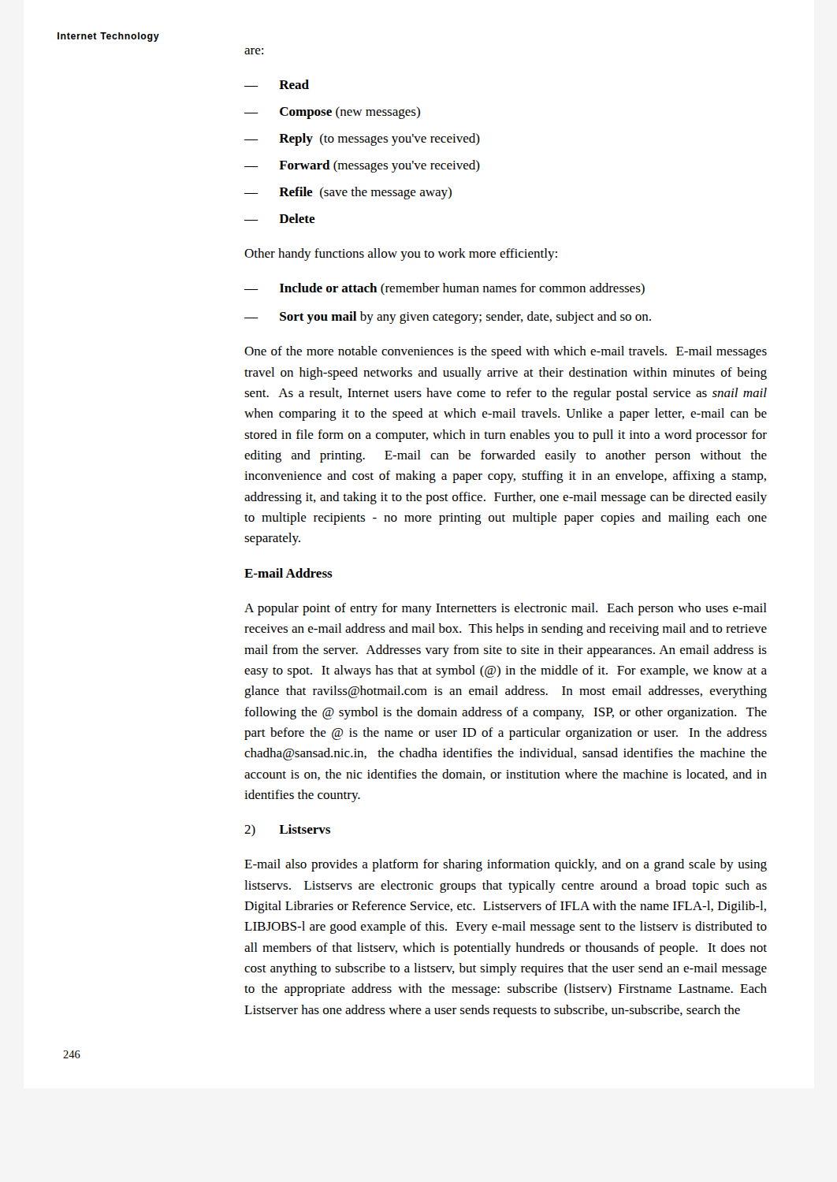Internet Technology
are:
Read
Compose (new messages)
Reply (to messages you've received)
Forward (messages you've received)
Refile (save the message away)
Delete
Other handy functions allow you to work more efficiently:
Include or attach (remember human names for common addresses)
Sort you mail by any given category; sender, date, subject and so on.
One of the more notable conveniences is the speed with which e-mail travels. E-mail messages travel on high-speed networks and usually arrive at their destination within minutes of being sent. As a result, Internet users have come to refer to the regular postal service as snail mail when comparing it to the speed at which e-mail travels. Unlike a paper letter, e-mail can be stored in file form on a computer, which in turn enables you to pull it into a word processor for editing and printing. E-mail can be forwarded easily to another person without the inconvenience and cost of making a paper copy, stuffing it in an envelope, affixing a stamp, addressing it, and taking it to the post office. Further, one e-mail message can be directed easily to multiple recipients - no more printing out multiple paper copies and mailing each one separately.
E-mail Address
A popular point of entry for many Internetters is electronic mail. Each person who uses e-mail receives an e-mail address and mail box. This helps in sending and receiving mail and to retrieve mail from the server. Addresses vary from site to site in their appearances. An email address is easy to spot. It always has that at symbol (@) in the middle of it. For example, we know at a glance that ravilss@hotmail.com is an email address. In most email addresses, everything following the @ symbol is the domain address of a company, ISP, or other organization. The part before the @ is the name or user ID of a particular organization or user. In the address chadha@sansad.nic.in, the chadha identifies the individual, sansad identifies the machine the account is on, the nic identifies the domain, or institution where the machine is located, and in identifies the country.
2) Listservs
E-mail also provides a platform for sharing information quickly, and on a grand scale by using listservs. Listservs are electronic groups that typically centre around a broad topic such as Digital Libraries or Reference Service, etc. Listservers of IFLA with the name IFLA-l, Digilib-l, LIBJOBS-l are good example of this. Every e-mail message sent to the listserv is distributed to all members of that listserv, which is potentially hundreds or thousands of people. It does not cost anything to subscribe to a listserv, but simply requires that the user send an e-mail message to the appropriate address with the message: subscribe (listserv) Firstname Lastname. Each Listserver has one address where a user sends requests to subscribe, un-subscribe, search the
246